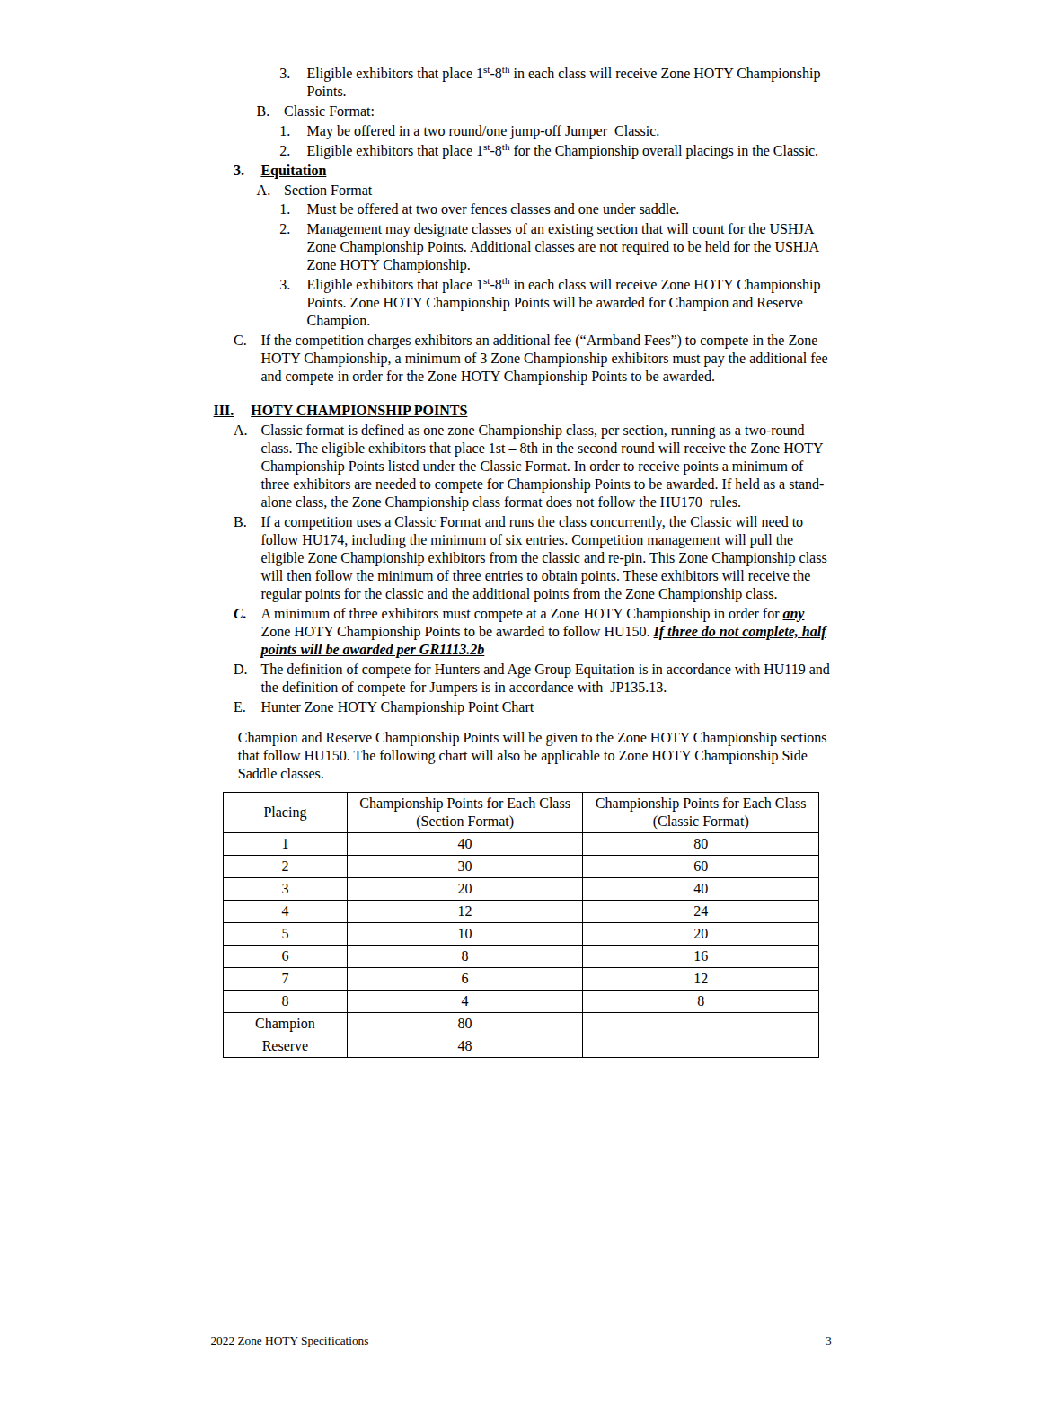3.
Eligible exhibitors that place 1st-8th in each class will receive Zone HOTY Championship Points.
B.
Classic Format:
1.
May be offered in a two round/one jump-off Jumper Classic.
2.
Eligible exhibitors that place 1st-8th for the Championship overall placings in the Classic.
3.
Equitation
A.
Section Format
1.
Must be offered at two over fences classes and one under saddle.
2.
Management may designate classes of an existing section that will count for the USHJA Zone Championship Points. Additional classes are not required to be held for the USHJA Zone HOTY Championship.
3.
Eligible exhibitors that place 1st-8th in each class will receive Zone HOTY Championship Points. Zone HOTY Championship Points will be awarded for Champion and Reserve Champion.
C.
If the competition charges exhibitors an additional fee (“Armband Fees”) to compete in the Zone HOTY Championship, a minimum of 3 Zone Championship exhibitors must pay the additional fee and compete in order for the Zone HOTY Championship Points to be awarded.
III.
HOTY CHAMPIONSHIP POINTS
A.
Classic format is defined as one zone Championship class, per section, running as a two-round class. The eligible exhibitors that place 1st – 8th in the second round will receive the Zone HOTY Championship Points listed under the Classic Format. In order to receive points a minimum of three exhibitors are needed to compete for Championship Points to be awarded. If held as a stand-alone class, the Zone Championship class format does not follow the HU170 rules.
B.
If a competition uses a Classic Format and runs the class concurrently, the Classic will need to follow HU174, including the minimum of six entries. Competition management will pull the eligible Zone Championship exhibitors from the classic and re-pin. This Zone Championship class will then follow the minimum of three entries to obtain points. These exhibitors will receive the regular points for the classic and the additional points from the Zone Championship class.
C.
A minimum of three exhibitors must compete at a Zone HOTY Championship in order for any Zone HOTY Championship Points to be awarded to follow HU150. If three do not complete, half points will be awarded per GR1113.2b
D.
The definition of compete for Hunters and Age Group Equitation is in accordance with HU119 and the definition of compete for Jumpers is in accordance with JP135.13.
E.
Hunter Zone HOTY Championship Point Chart
Champion and Reserve Championship Points will be given to the Zone HOTY Championship sections that follow HU150. The following chart will also be applicable to Zone HOTY Championship Side Saddle classes.
| Placing | Championship Points for Each Class (Section Format) | Championship Points for Each Class (Classic Format) |
| --- | --- | --- |
| 1 | 40 | 80 |
| 2 | 30 | 60 |
| 3 | 20 | 40 |
| 4 | 12 | 24 |
| 5 | 10 | 20 |
| 6 | 8 | 16 |
| 7 | 6 | 12 |
| 8 | 4 | 8 |
| Champion | 80 | |
| Reserve | 48 | |
2022 Zone HOTY Specifications
3